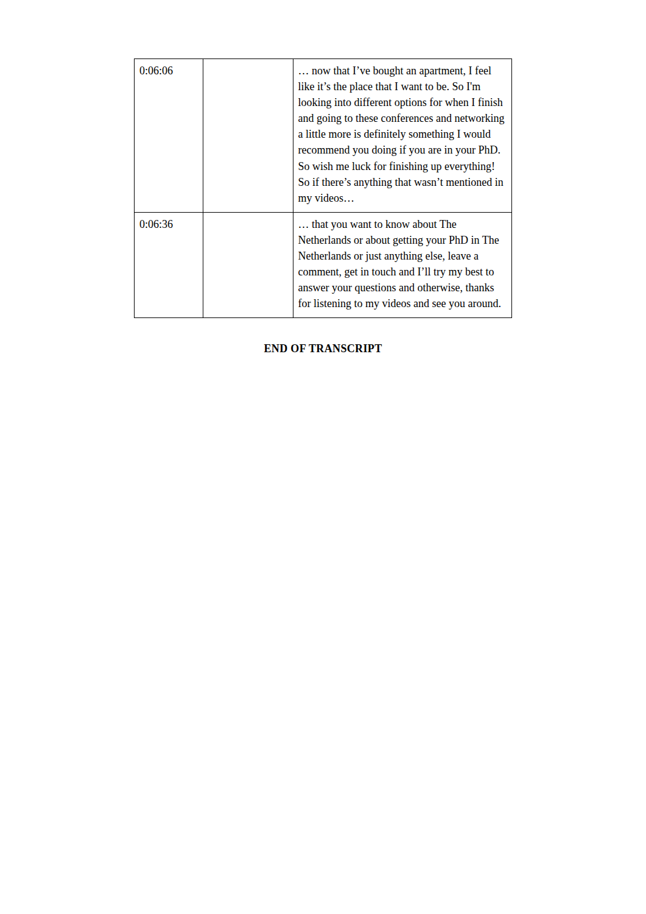| 0:06:06 | | … now that I’ve bought an apartment, I feel like it’s the place that I want to be. So I'm looking into different options for when I finish and going to these conferences and networking a little more is definitely something I would recommend you doing if you are in your PhD. So wish me luck for finishing up everything! So if there’s anything that wasn’t mentioned in my videos… |
| 0:06:36 | | … that you want to know about The Netherlands or about getting your PhD in The Netherlands or just anything else, leave a comment, get in touch and I’ll try my best to answer your questions and otherwise, thanks for listening to my videos and see you around. |
END OF TRANSCRIPT